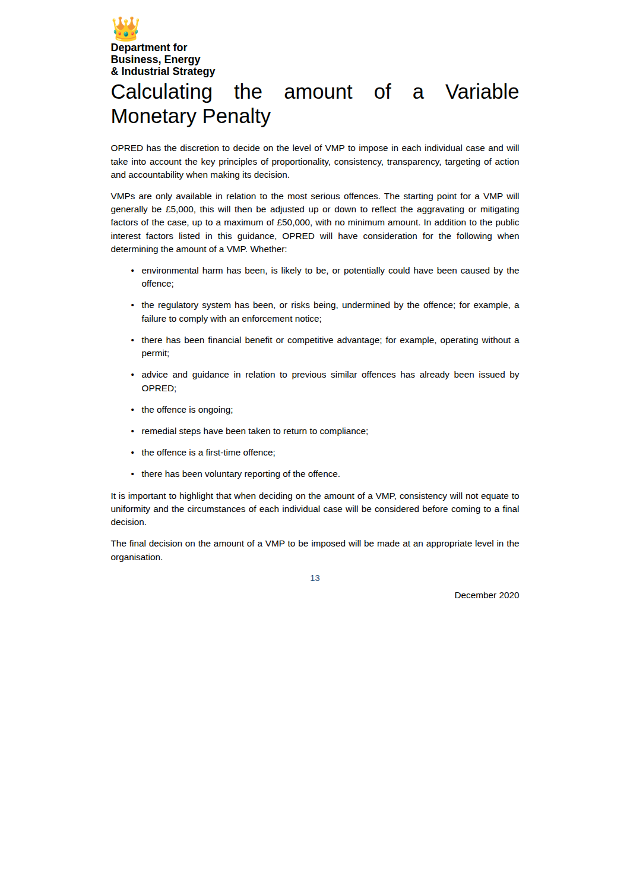👑
Department for Business, Energy & Industrial Strategy
Calculating the amount of a Variable Monetary Penalty
OPRED has the discretion to decide on the level of VMP to impose in each individual case and will take into account the key principles of proportionality, consistency, transparency, targeting of action and accountability when making its decision.
VMPs are only available in relation to the most serious offences. The starting point for a VMP will generally be £5,000, this will then be adjusted up or down to reflect the aggravating or mitigating factors of the case, up to a maximum of £50,000, with no minimum amount. In addition to the public interest factors listed in this guidance, OPRED will have consideration for the following when determining the amount of a VMP. Whether:
environmental harm has been, is likely to be, or potentially could have been caused by the offence;
the regulatory system has been, or risks being, undermined by the offence; for example, a failure to comply with an enforcement notice;
there has been financial benefit or competitive advantage; for example, operating without a permit;
advice and guidance in relation to previous similar offences has already been issued by OPRED;
the offence is ongoing;
remedial steps have been taken to return to compliance;
the offence is a first-time offence;
there has been voluntary reporting of the offence.
It is important to highlight that when deciding on the amount of a VMP, consistency will not equate to uniformity and the circumstances of each individual case will be considered before coming to a final decision.
The final decision on the amount of a VMP to be imposed will be made at an appropriate level in the organisation.
13
December 2020